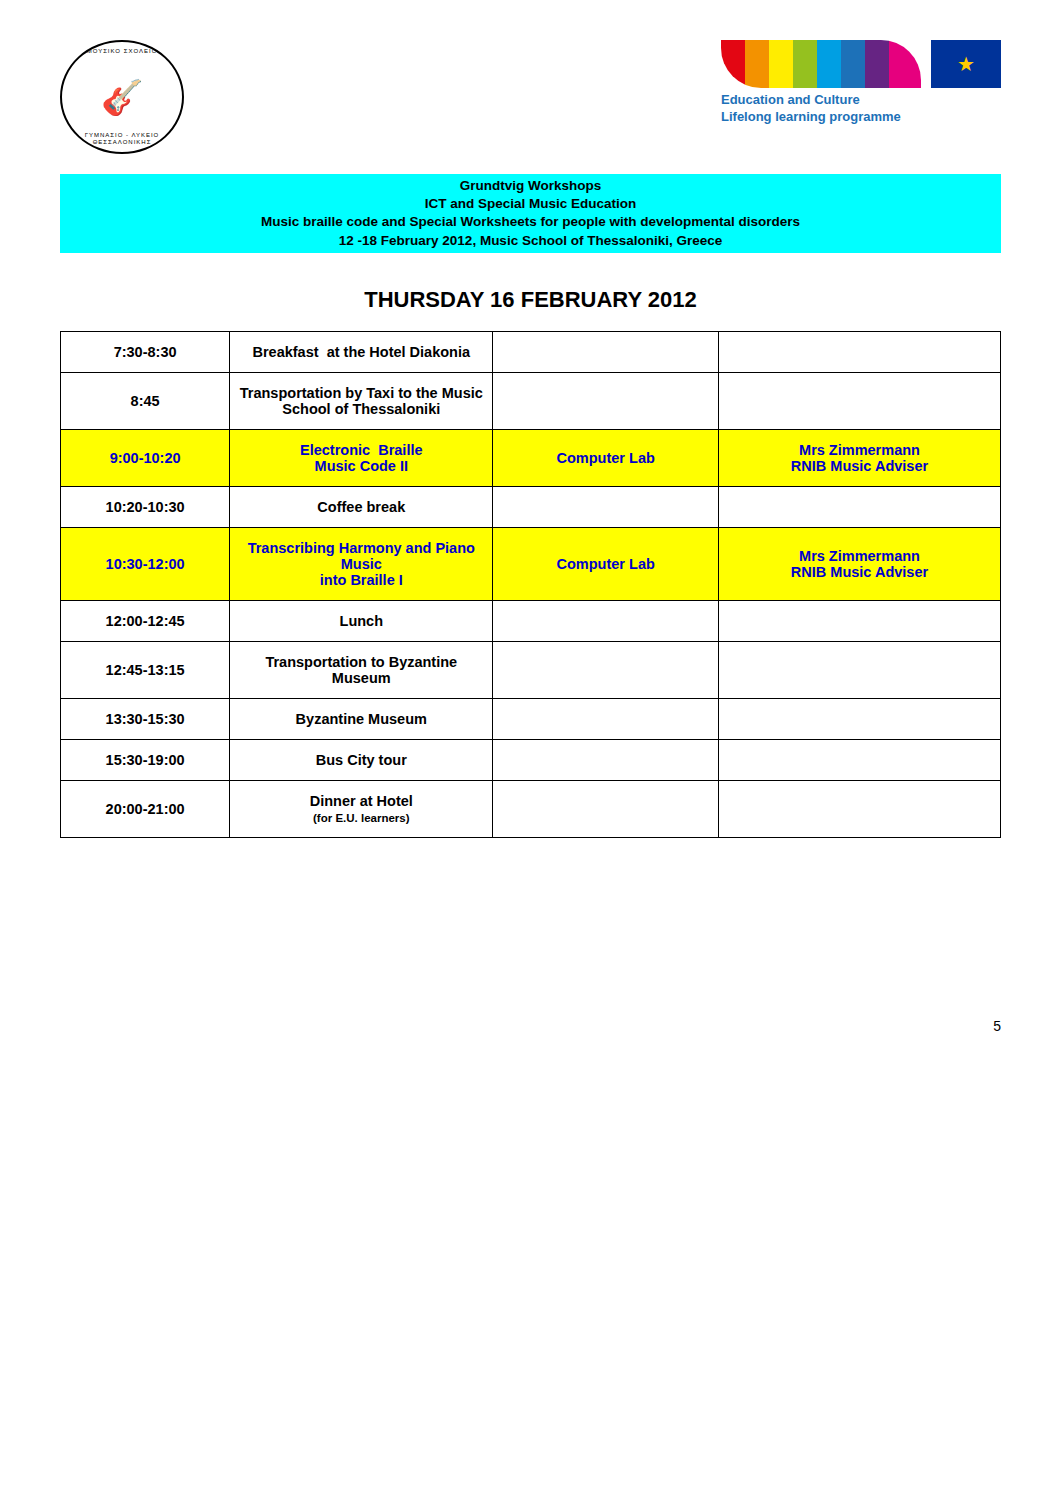ΜΟΥΣΙΚΟ ΣΧΟΛΕΙΟ 🎸 ΓΥΜΝΑΣΙΟ - ΛΥΚΕΙΟ ΘΕΣΣΑΛΟΝΙΚΗΣ
★
Education and Culture
Lifelong learning programme
Grundtvig Workshops
ICT and Special Music Education
Music braille code and Special Worksheets for people with developmental disorders
12 -18 February 2012, Music School of Thessaloniki, Greece
THURSDAY 16 FEBRUARY 2012
| 7:30-8:30 | Breakfast at the Hotel Diakonia | | |
| 8:45 | Transportation by Taxi to the Music School of Thessaloniki | | |
| 9:00-10:20 | Electronic Braille Music Code II | Computer Lab | Mrs Zimmermann RNIB Music Adviser |
| 10:20-10:30 | Coffee break | | |
| 10:30-12:00 | Transcribing Harmony and Piano Music into Braille I | Computer Lab | Mrs Zimmermann RNIB Music Adviser |
| 12:00-12:45 | Lunch | | |
| 12:45-13:15 | Transportation to Byzantine Museum | | |
| 13:30-15:30 | Byzantine Museum | | |
| 15:30-19:00 | Bus City tour | | |
| 20:00-21:00 | Dinner at Hotel (for E.U. learners) | | |
5